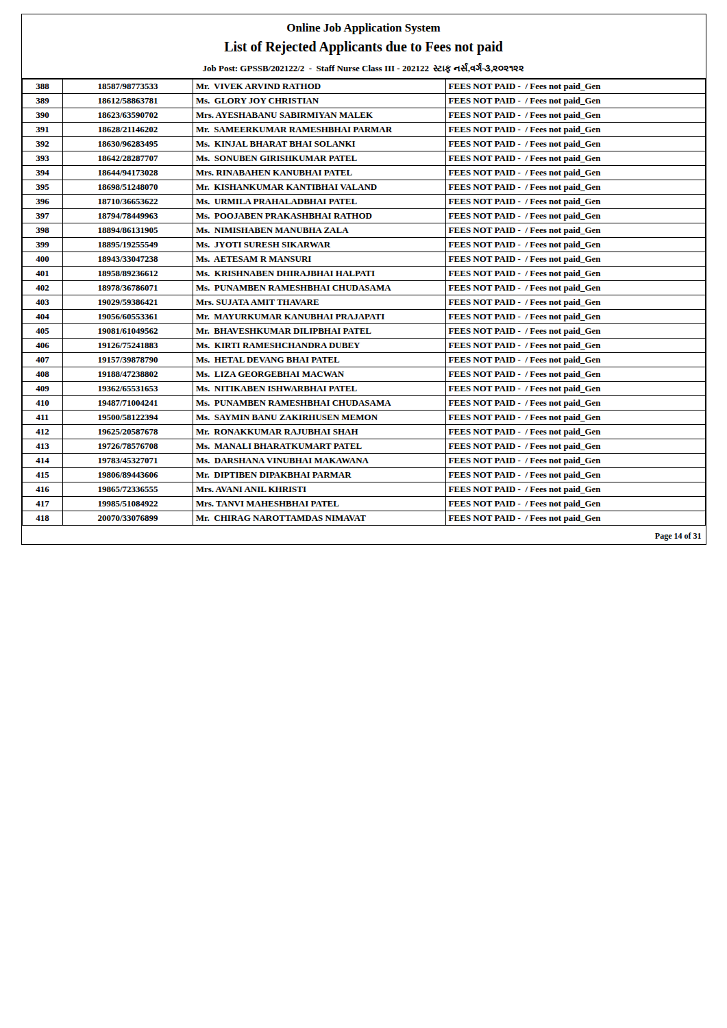Online Job Application System
List of Rejected Applicants due to Fees not paid
Job Post: GPSSB/202122/2 - Staff Nurse Class III - 202122 સ્ટાફ નર્સ,વર્ગ-૩,૨૦૨૧૨૨
| 388 | 18587/98773533 | Mr. VIVEK ARVIND RATHOD | FEES NOT PAID - / Fees not paid_Gen |
| 389 | 18612/58863781 | Ms. GLORY JOY CHRISTIAN | FEES NOT PAID - / Fees not paid_Gen |
| 390 | 18623/63590702 | Mrs. AYESHABANU SABIRMIYAN MALEK | FEES NOT PAID - / Fees not paid_Gen |
| 391 | 18628/21146202 | Mr. SAMEERKUMAR RAMESHBHAI PARMAR | FEES NOT PAID - / Fees not paid_Gen |
| 392 | 18630/96283495 | Ms. KINJAL BHARAT BHAI SOLANKI | FEES NOT PAID - / Fees not paid_Gen |
| 393 | 18642/28287707 | Ms. SONUBEN GIRISHKUMAR PATEL | FEES NOT PAID - / Fees not paid_Gen |
| 394 | 18644/94173028 | Mrs. RINABAHEN KANUBHAI PATEL | FEES NOT PAID - / Fees not paid_Gen |
| 395 | 18698/51248070 | Mr. KISHANKUMAR KANTIBHAI VALAND | FEES NOT PAID - / Fees not paid_Gen |
| 396 | 18710/36653622 | Ms. URMILA PRAHALADBHAI PATEL | FEES NOT PAID - / Fees not paid_Gen |
| 397 | 18794/78449963 | Ms. POOJABEN PRAKASHBHAI RATHOD | FEES NOT PAID - / Fees not paid_Gen |
| 398 | 18894/86131905 | Ms. NIMISHABEN MANUBHA ZALA | FEES NOT PAID - / Fees not paid_Gen |
| 399 | 18895/19255549 | Ms. JYOTI SURESH SIKARWAR | FEES NOT PAID - / Fees not paid_Gen |
| 400 | 18943/33047238 | Ms. AETESAM R MANSURI | FEES NOT PAID - / Fees not paid_Gen |
| 401 | 18958/89236612 | Ms. KRISHNABEN DHIRAJBHAI HALPATI | FEES NOT PAID - / Fees not paid_Gen |
| 402 | 18978/36786071 | Ms. PUNAMBEN RAMESHBHAI CHUDASAMA | FEES NOT PAID - / Fees not paid_Gen |
| 403 | 19029/59386421 | Mrs. SUJATA AMIT THAVARE | FEES NOT PAID - / Fees not paid_Gen |
| 404 | 19056/60553361 | Mr. MAYURKUMAR KANUBHAI PRAJAPATI | FEES NOT PAID - / Fees not paid_Gen |
| 405 | 19081/61049562 | Mr. BHAVESHKUMAR DILIPBHAI PATEL | FEES NOT PAID - / Fees not paid_Gen |
| 406 | 19126/75241883 | Ms. KIRTI RAMESHCHANDRA DUBEY | FEES NOT PAID - / Fees not paid_Gen |
| 407 | 19157/39878790 | Ms. HETAL DEVANG BHAI PATEL | FEES NOT PAID - / Fees not paid_Gen |
| 408 | 19188/47238802 | Ms. LIZA GEORGEBHAI MACWAN | FEES NOT PAID - / Fees not paid_Gen |
| 409 | 19362/65531653 | Ms. NITIKABEN ISHWARBHAI PATEL | FEES NOT PAID - / Fees not paid_Gen |
| 410 | 19487/71004241 | Ms. PUNAMBEN RAMESHBHAI CHUDASAMA | FEES NOT PAID - / Fees not paid_Gen |
| 411 | 19500/58122394 | Ms. SAYMIN BANU ZAKIRHUSEN MEMON | FEES NOT PAID - / Fees not paid_Gen |
| 412 | 19625/20587678 | Mr. RONAKKUMAR RAJUBHAI SHAH | FEES NOT PAID - / Fees not paid_Gen |
| 413 | 19726/78576708 | Ms. MANALI BHARATKUMART PATEL | FEES NOT PAID - / Fees not paid_Gen |
| 414 | 19783/45327071 | Ms. DARSHANA VINUBHAI MAKAWANA | FEES NOT PAID - / Fees not paid_Gen |
| 415 | 19806/89443606 | Mr. DIPTIBEN DIPAKBHAI PARMAR | FEES NOT PAID - / Fees not paid_Gen |
| 416 | 19865/72336555 | Mrs. AVANI ANIL KHRISTI | FEES NOT PAID - / Fees not paid_Gen |
| 417 | 19985/51084922 | Mrs. TANVI MAHESHBHAI PATEL | FEES NOT PAID - / Fees not paid_Gen |
| 418 | 20070/33076899 | Mr. CHIRAG NAROTTAMDAS NIMAVAT | FEES NOT PAID - / Fees not paid_Gen |
Page 14 of 31